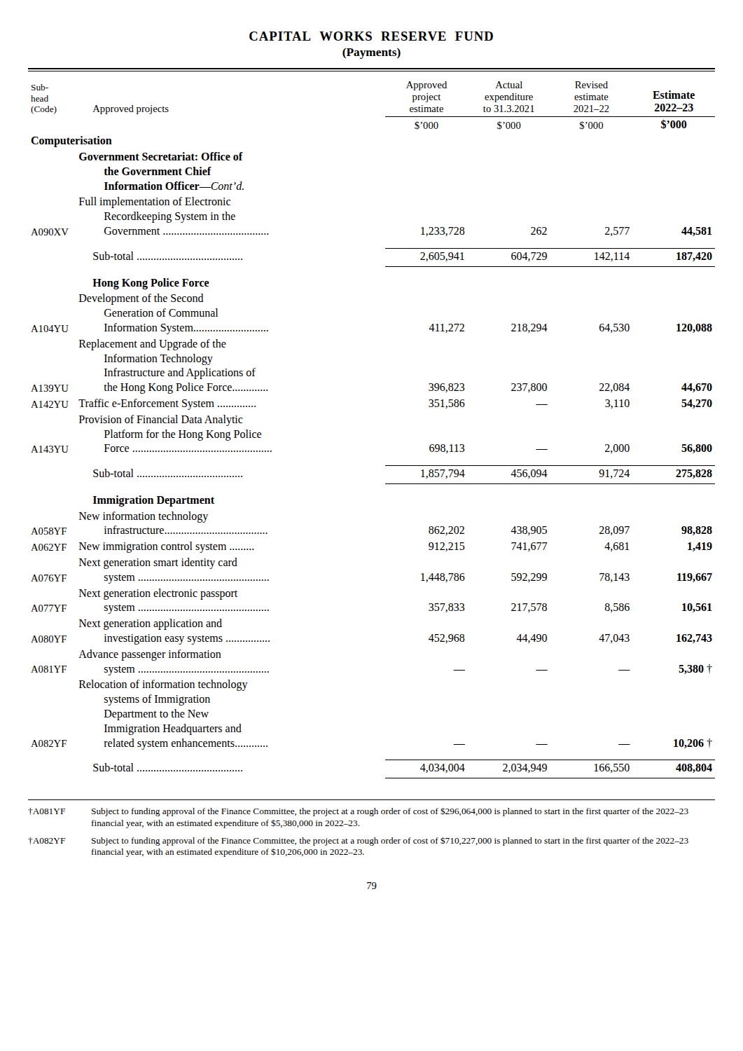CAPITAL WORKS RESERVE FUND
(Payments)
| Sub- head (Code) | Approved projects | Approved project estimate | Actual expenditure to 31.3.2021 | Revised estimate 2021–22 | Estimate 2022–23 |
| | | $’000 | $’000 | $’000 | $’000 |
| Computerisation |
| | Government Secretariat: Office of the Government Chief Information Officer — Cont’d. | | | | |
| A090XV | Full implementation of Electronic Recordkeeping System in the Government ...................................... | 1,233,728 | 262 | 2,577 | 44,581 |
| | Sub-total ...................................... | 2,605,941 | 604,729 | 142,114 | 187,420 |
| | Hong Kong Police Force | | | | |
| A104YU | Development of the Second Generation of Communal Information System ........................... | 411,272 | 218,294 | 64,530 | 120,088 |
| A139YU | Replacement and Upgrade of the Information Technology Infrastructure and Applications of the Hong Kong Police Force ............. | 396,823 | 237,800 | 22,084 | 44,670 |
| A142YU | Traffic e-Enforcement System .............. | 351,586 | — | 3,110 | 54,270 |
| A143YU | Provision of Financial Data Analytic Platform for the Hong Kong Police Force .................................................. | 698,113 | — | 2,000 | 56,800 |
| | Sub-total ...................................... | 1,857,794 | 456,094 | 91,724 | 275,828 |
| | Immigration Department | | | | |
| A058YF | New information technology infrastructure ..................................... | 862,202 | 438,905 | 28,097 | 98,828 |
| A062YF | New immigration control system ......... | 912,215 | 741,677 | 4,681 | 1,419 |
| A076YF | Next generation smart identity card system ............................................... | 1,448,786 | 592,299 | 78,143 | 119,667 |
| A077YF | Next generation electronic passport system ............................................... | 357,833 | 217,578 | 8,586 | 10,561 |
| A080YF | Next generation application and investigation easy systems ................ | 452,968 | 44,490 | 47,043 | 162,743 |
| A081YF | Advance passenger information system ............................................... | — | — | — | 5,380 † |
| A082YF | Relocation of information technology systems of Immigration Department to the New Immigration Headquarters and related system enhancements ............ | — | — | — | 10,206 † |
| | Sub-total ...................................... | 4,034,004 | 2,034,949 | 166,550 | 408,804 |
†A081YF
Subject to funding approval of the Finance Committee, the project at a rough order of cost of $296,064,000 is planned to start in the first quarter of the 2022–23 financial year, with an estimated expenditure of $5,380,000 in 2022–23.
†A082YF
Subject to funding approval of the Finance Committee, the project at a rough order of cost of $710,227,000 is planned to start in the first quarter of the 2022–23 financial year, with an estimated expenditure of $10,206,000 in 2022–23.
79